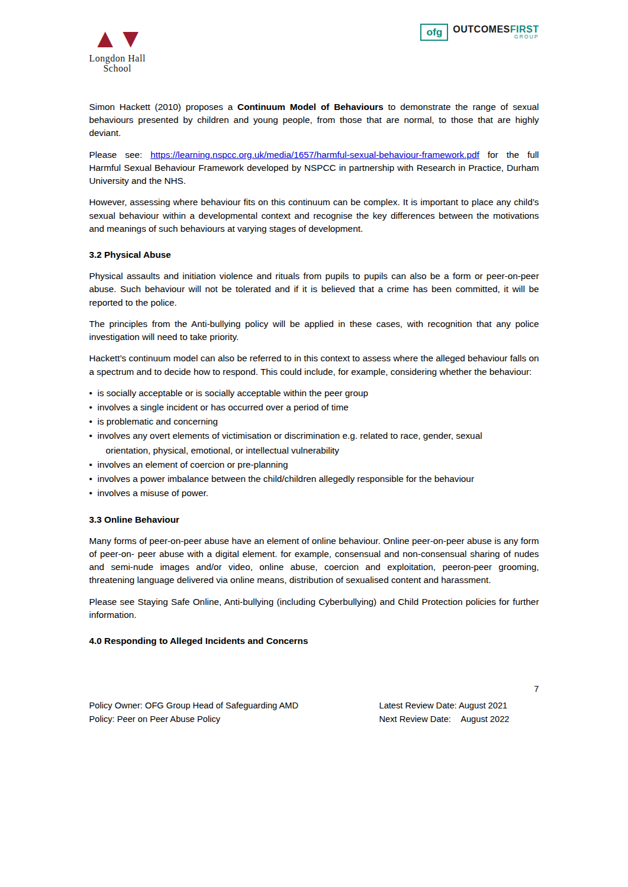▲▼
Longdon Hall
School
ofg
OUTCOMESFIRST
GROUP
Simon Hackett (2010) proposes a Continuum Model of Behaviours to demonstrate the range of sexual behaviours presented by children and young people, from those that are normal, to those that are highly deviant.
Please see: https://learning.nspcc.org.uk/media/1657/harmful-sexual-behaviour-framework.pdf for the full Harmful Sexual Behaviour Framework developed by NSPCC in partnership with Research in Practice, Durham University and the NHS.
However, assessing where behaviour fits on this continuum can be complex. It is important to place any child’s sexual behaviour within a developmental context and recognise the key differences between the motivations and meanings of such behaviours at varying stages of development.
3.2 Physical Abuse
Physical assaults and initiation violence and rituals from pupils to pupils can also be a form or peer-on-peer abuse. Such behaviour will not be tolerated and if it is believed that a crime has been committed, it will be reported to the police.
The principles from the Anti-bullying policy will be applied in these cases, with recognition that any police investigation will need to take priority.
Hackett’s continuum model can also be referred to in this context to assess where the alleged behaviour falls on a spectrum and to decide how to respond. This could include, for example, considering whether the behaviour:
is socially acceptable or is socially acceptable within the peer group
involves a single incident or has occurred over a period of time
is problematic and concerning
involves any overt elements of victimisation or discrimination e.g. related to race, gender, sexual
orientation, physical, emotional, or intellectual vulnerability
involves an element of coercion or pre-planning
involves a power imbalance between the child/children allegedly responsible for the behaviour
involves a misuse of power.
3.3 Online Behaviour
Many forms of peer-on-peer abuse have an element of online behaviour. Online peer-on-peer abuse is any form of peer-on- peer abuse with a digital element. for example, consensual and non-consensual sharing of nudes and semi-nude images and/or video, online abuse, coercion and exploitation, peeron-peer grooming, threatening language delivered via online means, distribution of sexualised content and harassment.
Please see Staying Safe Online, Anti-bullying (including Cyberbullying) and Child Protection policies for further information.
4.0 Responding to Alleged Incidents and Concerns
7
Policy Owner: OFG Group Head of Safeguarding AMD
Policy: Peer on Peer Abuse Policy
Latest Review Date: August 2021
Next Review Date: August 2022